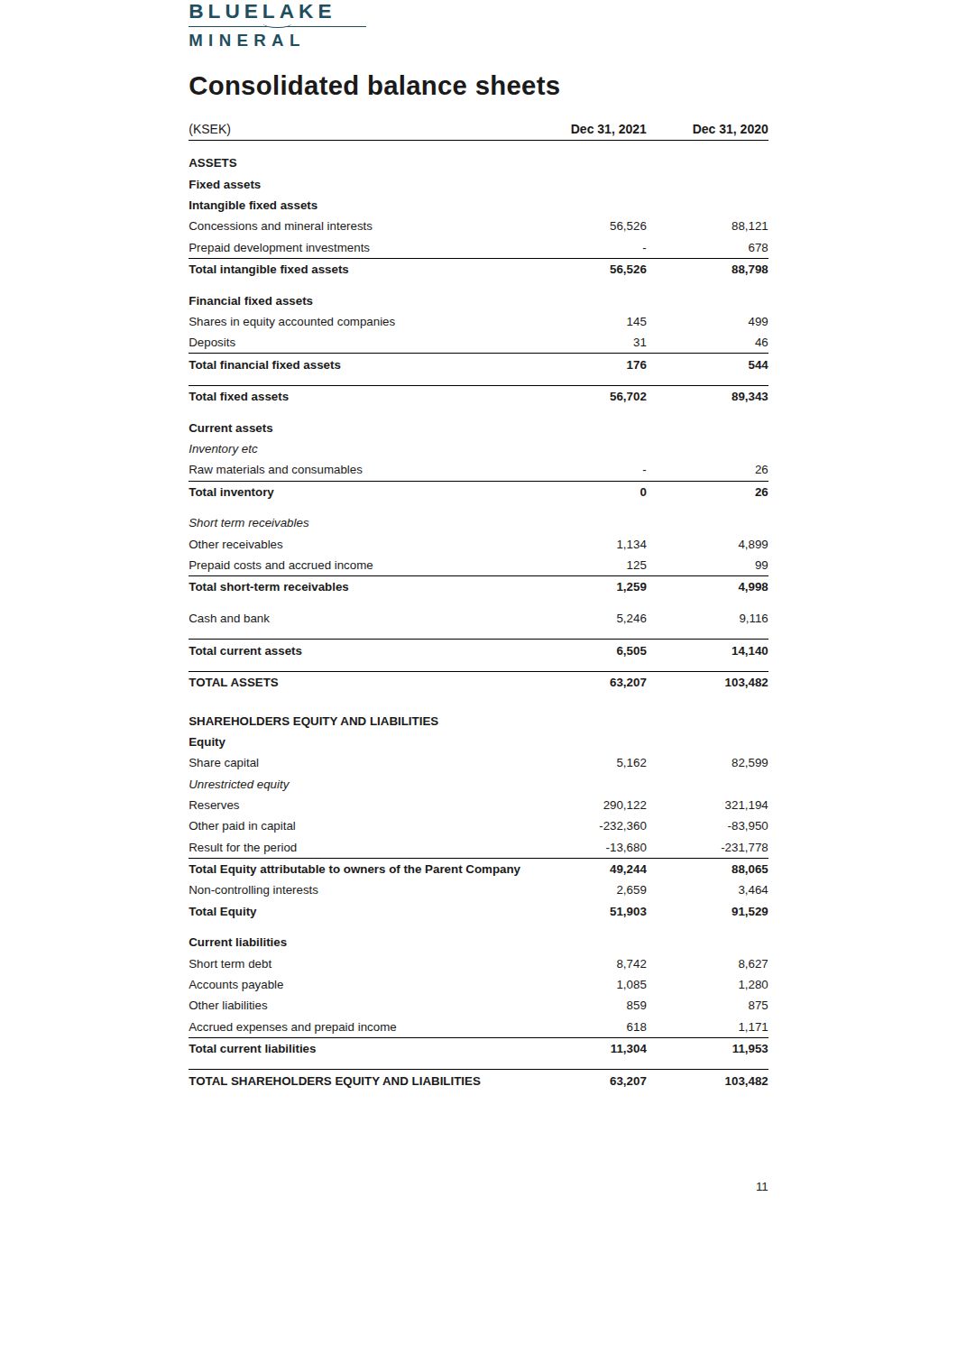BLUELAKE
MINERAL
Consolidated balance sheets
| (KSEK) | Dec 31, 2021 | Dec 31, 2020 |
| --- | --- | --- |
| ASSETS | | |
| Fixed assets | | |
| Intangible fixed assets | | |
| Concessions and mineral interests | 56,526 | 88,121 |
| Prepaid development investments | - | 678 |
| Total intangible fixed assets | 56,526 | 88,798 |
| Financial fixed assets | | |
| Shares in equity accounted companies | 145 | 499 |
| Deposits | 31 | 46 |
| Total financial fixed assets | 176 | 544 |
| Total fixed assets | 56,702 | 89,343 |
| Current assets | | |
| Inventory etc | | |
| Raw materials and consumables | - | 26 |
| Total inventory | 0 | 26 |
| Short term receivables | | |
| Other receivables | 1,134 | 4,899 |
| Prepaid costs and accrued income | 125 | 99 |
| Total short-term receivables | 1,259 | 4,998 |
| Cash and bank | 5,246 | 9,116 |
| Total current assets | 6,505 | 14,140 |
| TOTAL ASSETS | 63,207 | 103,482 |
| SHAREHOLDERS EQUITY AND LIABILITIES | | |
| Equity | | |
| Share capital | 5,162 | 82,599 |
| Unrestricted equity | | |
| Reserves | 290,122 | 321,194 |
| Other paid in capital | -232,360 | -83,950 |
| Result for the period | -13,680 | -231,778 |
| Total Equity attributable to owners of the Parent Company | 49,244 | 88,065 |
| Non-controlling interests | 2,659 | 3,464 |
| Total Equity | 51,903 | 91,529 |
| Current liabilities | | |
| Short term debt | 8,742 | 8,627 |
| Accounts payable | 1,085 | 1,280 |
| Other liabilities | 859 | 875 |
| Accrued expenses and prepaid income | 618 | 1,171 |
| Total current liabilities | 11,304 | 11,953 |
| TOTAL SHAREHOLDERS EQUITY AND LIABILITIES | 63,207 | 103,482 |
11